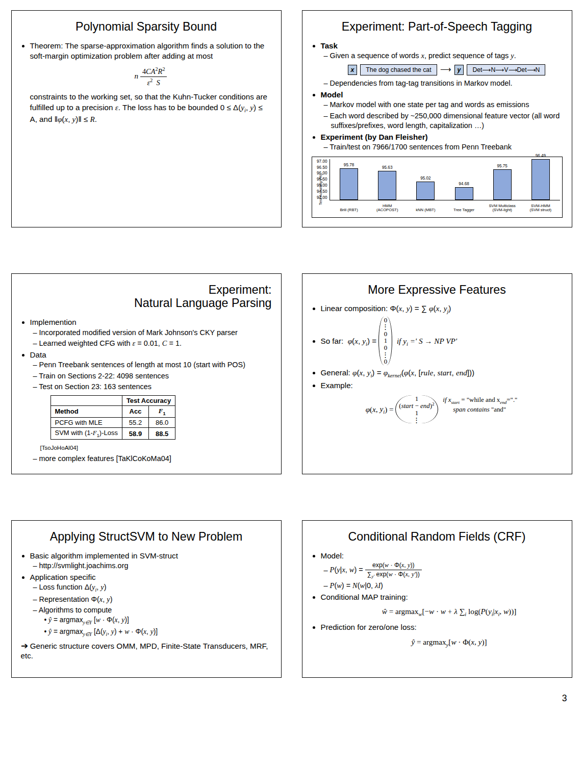Polynomial Sparsity Bound
Theorem: The sparse-approximation algorithm finds a solution to the soft-margin optimization problem after adding at most
n 4CA2R2 ε2 S
constraints to the working set, so that the Kuhn-Tucker conditions are fulfilled up to a precision ε. The loss has to be bounded 0 ≤ Δ(yi, y) ≤ A, and ‖φ(x, y)‖ ≤ R.
Experiment: Part-of-Speech Tagging
Task
Given a sequence of words x, predict sequence of tags y.
x The dog chased the cat ⟶ y Det⟶N⟶V⟶Det⟶N
Dependencies from tag-tag transitions in Markov model.
Model
Markov model with one state per tag and words as emissions
Each word described by ~250,000 dimensional feature vector (all word suffixes/prefixes, word length, capitalization …)
Experiment (by Dan Fleisher)
Train/test on 7966/1700 sentences from Penn Treebank
97.00 96.50 96.00 95.50 95.00 94.50 94.00
Test Accuracy (%)
95.78 Brill (RBT)
95.63 HMM
(ACOPOST)
95.02 kNN (MBT)
94.68 Tree Tagger
95.75 SVM Multiclass
(SVM-light)
96.49 SVM-HMM
(SVM struct)
Experiment:
Natural Language Parsing
Implemention
Incorporated modified version of Mark Johnson's CKY parser
Learned weighted CFG with ε = 0.01, C = 1.
Data
Penn Treebank sentences of length at most 10 (start with POS)
Train on Sections 2-22: 4098 sentences
Test on Section 23: 163 sentences
| | Test Accuracy |
| --- | --- |
| Method | Acc | F 1 |
| PCFG with MLE | 55.2 | 86.0 |
| SVM with (1- F 1 )-Loss | 58.9 | 88.5 |
[TsoJoHoAl04]
more complex features [TaKlCoKoMa04]
More Expressive Features
Linear composition: Φ(x, y) = ∑ φ(x, yj)
So far: φ(x, yi) =
0
⋮
0
1
0
⋮
0
if yi =' S → NP VP'
General: φ(x, yi) = φkernel(φ(x, [rule, start, end]))
Example:
φ(x, yi) =
1
(start − end)2
1
⋮
if xstart = "while and xend="."
span contains "and"
Applying StructSVM to New Problem
Basic algorithm implemented in SVM-struct
http://svmlight.joachims.org
Application specific
Loss function Δ(yi, y)
Representation Φ(x, y)
Algorithms to compute
ŷ = argmaxy∈Y [w · Φ(x, y)]
ŷ = argmaxy∈Y [Δ(yi, y) + w · Φ(x, y)]
➔ Generic structure covers OMM, MPD, Finite-State Transducers, MRF, etc.
Conditional Random Fields (CRF)
Model:
P(y|x, w) = exp(w · Φ(x, y)) ∑y' exp(w · Φ(x, y'))
P(w) = N(w|0, λI)
Conditional MAP training:
ŵ = argmaxw[−w · w + λ ∑i log(P(yi|xi, w))]
Prediction for zero/one loss:
ŷ = argmaxy[w · Φ(x, y)]
3